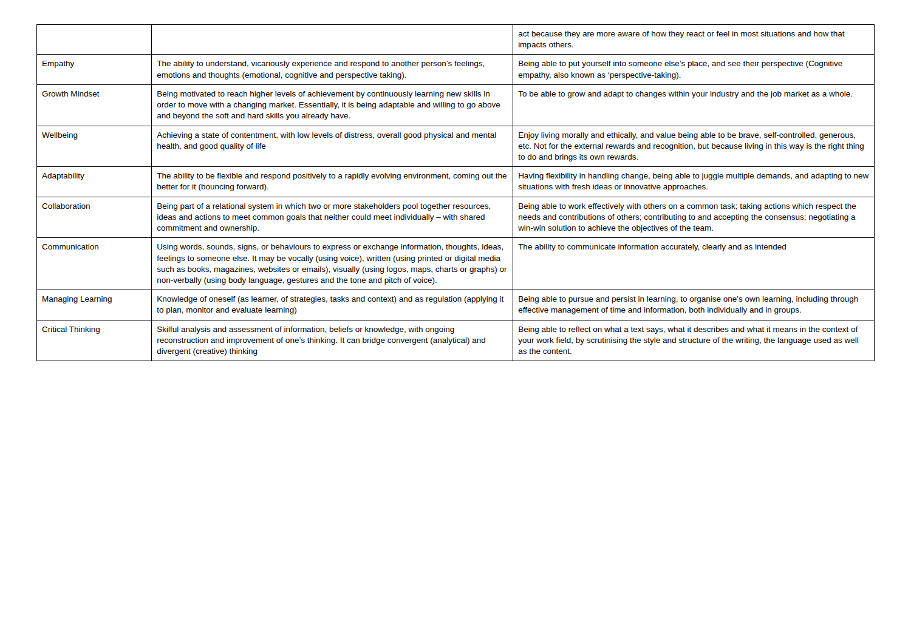| | | act because they are more aware of how they react or feel in most situations and how that impacts others. |
| Empathy | The ability to understand, vicariously experience and respond to another person’s feelings, emotions and thoughts (emotional, cognitive and perspective taking). | Being able to put yourself into someone else’s place, and see their perspective (Cognitive empathy, also known as ‘perspective-taking). |
| Growth Mindset | Being motivated to reach higher levels of achievement by continuously learning new skills in order to move with a changing market. Essentially, it is being adaptable and willing to go above and beyond the soft and hard skills you already have. | To be able to grow and adapt to changes within your industry and the job market as a whole. |
| Wellbeing | Achieving a state of contentment, with low levels of distress, overall good physical and mental health, and good quality of life | Enjoy living morally and ethically, and value being able to be brave, self-controlled, generous, etc. Not for the external rewards and recognition, but because living in this way is the right thing to do and brings its own rewards. |
| Adaptability | The ability to be flexible and respond positively to a rapidly evolving environment, coming out the better for it (bouncing forward). | Having flexibility in handling change, being able to juggle multiple demands, and adapting to new situations with fresh ideas or innovative approaches. |
| Collaboration | Being part of a relational system in which two or more stakeholders pool together resources, ideas and actions to meet common goals that neither could meet individually – with shared commitment and ownership. | Being able to work effectively with others on a common task; taking actions which respect the needs and contributions of others; contributing to and accepting the consensus; negotiating a win-win solution to achieve the objectives of the team. |
| Communication | Using words, sounds, signs, or behaviours to express or exchange information, thoughts, ideas, feelings to someone else. It may be vocally (using voice), written (using printed or digital media such as books, magazines, websites or emails), visually (using logos, maps, charts or graphs) or non-verbally (using body language, gestures and the tone and pitch of voice). | The ability to communicate information accurately, clearly and as intended |
| Managing Learning | Knowledge of oneself (as learner, of strategies, tasks and context) and as regulation (applying it to plan, monitor and evaluate learning) | Being able to pursue and persist in learning, to organise one's own learning, including through effective management of time and information, both individually and in groups. |
| Critical Thinking | Skilful analysis and assessment of information, beliefs or knowledge, with ongoing reconstruction and improvement of one’s thinking. It can bridge convergent (analytical) and divergent (creative) thinking | Being able to reflect on what a text says, what it describes and what it means in the context of your work field, by scrutinising the style and structure of the writing, the language used as well as the content. |